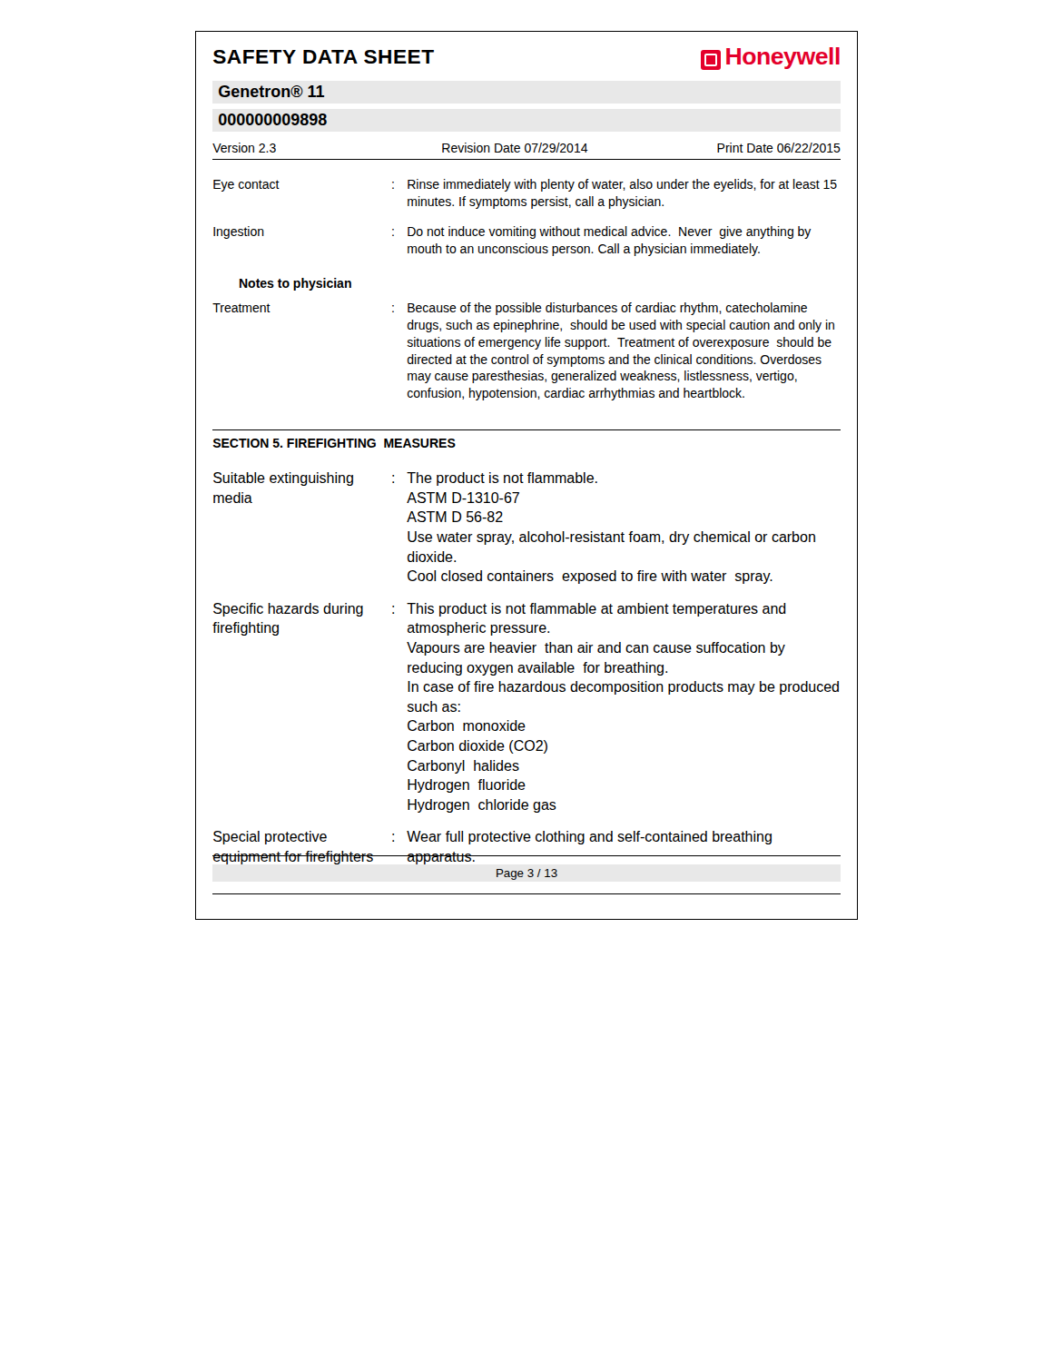SAFETY DATA SHEET
Honeywell
Genetron® 11
000000009898
Version 2.3
Revision Date 07/29/2014
Print Date 06/22/2015
| Eye contact | : | Rinse immediately with plenty of water, also under the eyelids, for at least 15 minutes. If symptoms persist, call a physician. |
| Ingestion | : | Do not induce vomiting without medical advice. Never give anything by mouth to an unconscious person. Call a physician immediately. |
Notes to physician
| Treatment | : | Because of the possible disturbances of cardiac rhythm, catecholamine drugs, such as epinephrine, should be used with special caution and only in situations of emergency life support. Treatment of overexposure should be directed at the control of symptoms and the clinical conditions. Overdoses may cause paresthesias, generalized weakness, listlessness, vertigo, confusion, hypotension, cardiac arrhythmias and heartblock. |
SECTION 5. FIREFIGHTING MEASURES
| Suitable extinguishing media | : | The product is not flammable. ASTM D-1310-67 ASTM D 56-82 Use water spray, alcohol-resistant foam, dry chemical or carbon dioxide. Cool closed containers exposed to fire with water spray. |
| Specific hazards during firefighting | : | This product is not flammable at ambient temperatures and atmospheric pressure. Vapours are heavier than air and can cause suffocation by reducing oxygen available for breathing. In case of fire hazardous decomposition products may be produced such as: Carbon monoxide Carbon dioxide (CO2) Carbonyl halides Hydrogen fluoride Hydrogen chloride gas |
| Special protective equipment for firefighters | : | Wear full protective clothing and self-contained breathing apparatus. |
Page 3 / 13